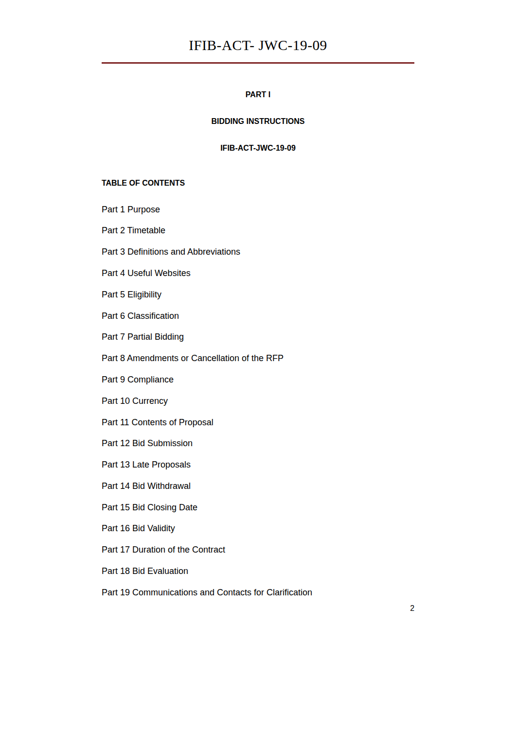IFIB-ACT- JWC-19-09
PART I
BIDDING INSTRUCTIONS
IFIB-ACT-JWC-19-09
TABLE OF CONTENTS
Part 1 Purpose
Part 2 Timetable
Part 3 Definitions and Abbreviations
Part 4 Useful Websites
Part 5 Eligibility
Part 6 Classification
Part 7 Partial Bidding
Part 8 Amendments or Cancellation of the RFP
Part 9 Compliance
Part 10 Currency
Part 11 Contents of Proposal
Part 12 Bid Submission
Part 13 Late Proposals
Part 14 Bid Withdrawal
Part 15 Bid Closing Date
Part 16 Bid Validity
Part 17 Duration of the Contract
Part 18 Bid Evaluation
Part 19 Communications and Contacts for Clarification
2